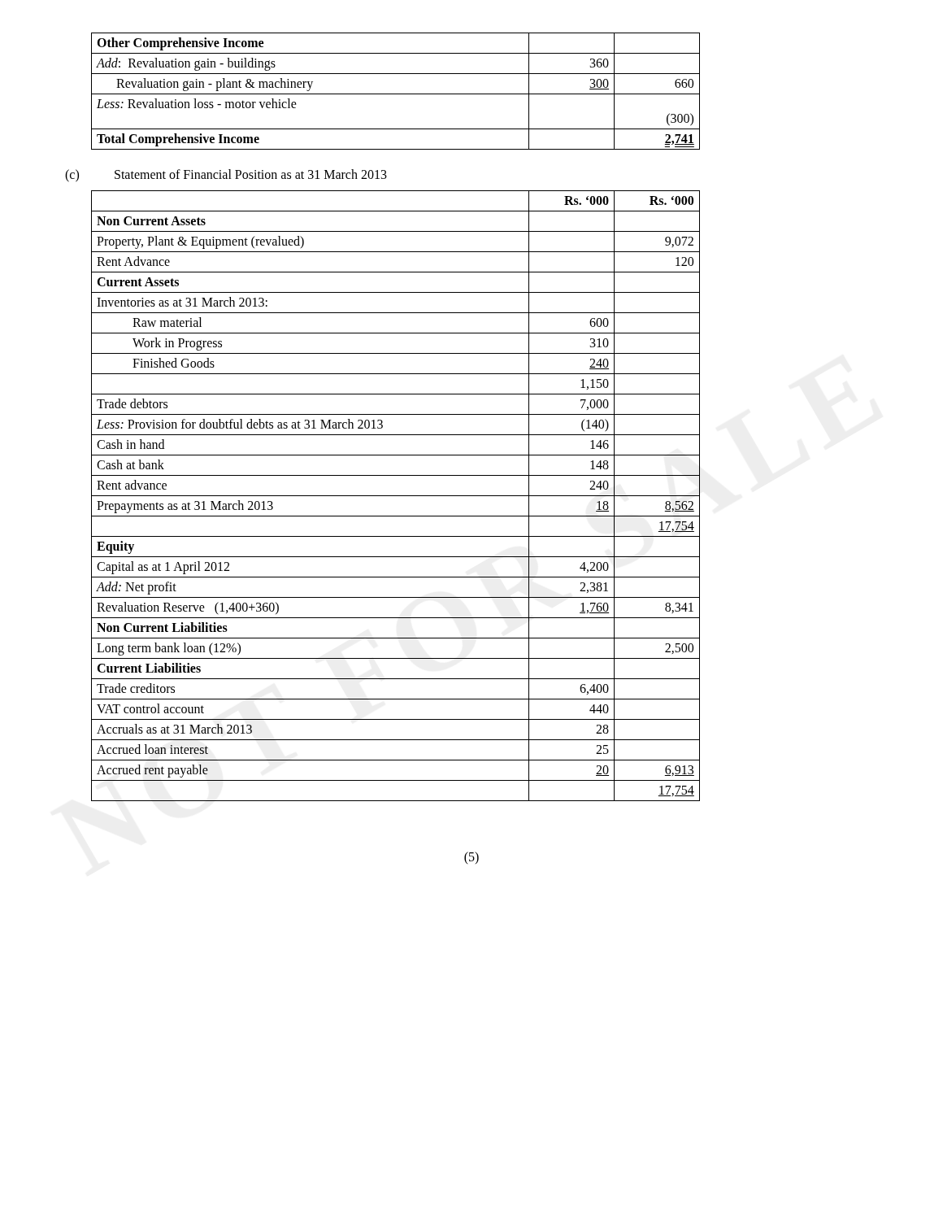NOT FOR SALE
| Other Comprehensive Income | | |
| Add : Revaluation gain - buildings | 360 | |
| Revaluation gain - plant & machinery | 300 | 660 |
| Less: Revaluation loss - motor vehicle | | (300) |
| Total Comprehensive Income | | 2,741 |
(c) Statement of Financial Position as at 31 March 2013
| | Rs. ‘000 | Rs. ‘000 |
| Non Current Assets | | |
| Property, Plant & Equipment (revalued) | | 9,072 |
| Rent Advance | | 120 |
| Current Assets | | |
| Inventories as at 31 March 2013: | | |
| Raw material | 600 | |
| Work in Progress | 310 | |
| Finished Goods | 240 | |
| | 1,150 | |
| Trade debtors | 7,000 | |
| Less: Provision for doubtful debts as at 31 March 2013 | (140) | |
| Cash in hand | 146 | |
| Cash at bank | 148 | |
| Rent advance | 240 | |
| Prepayments as at 31 March 2013 | 18 | 8,562 |
| | | 17,754 |
| Equity | | |
| Capital as at 1 April 2012 | 4,200 | |
| Add: Net profit | 2,381 | |
| Revaluation Reserve (1,400+360) | 1,760 | 8,341 |
| Non Current Liabilities | | |
| Long term bank loan (12%) | | 2,500 |
| Current Liabilities | | |
| Trade creditors | 6,400 | |
| VAT control account | 440 | |
| Accruals as at 31 March 2013 | 28 | |
| Accrued loan interest | 25 | |
| Accrued rent payable | 20 | 6,913 |
| | | 17,754 |
(5)